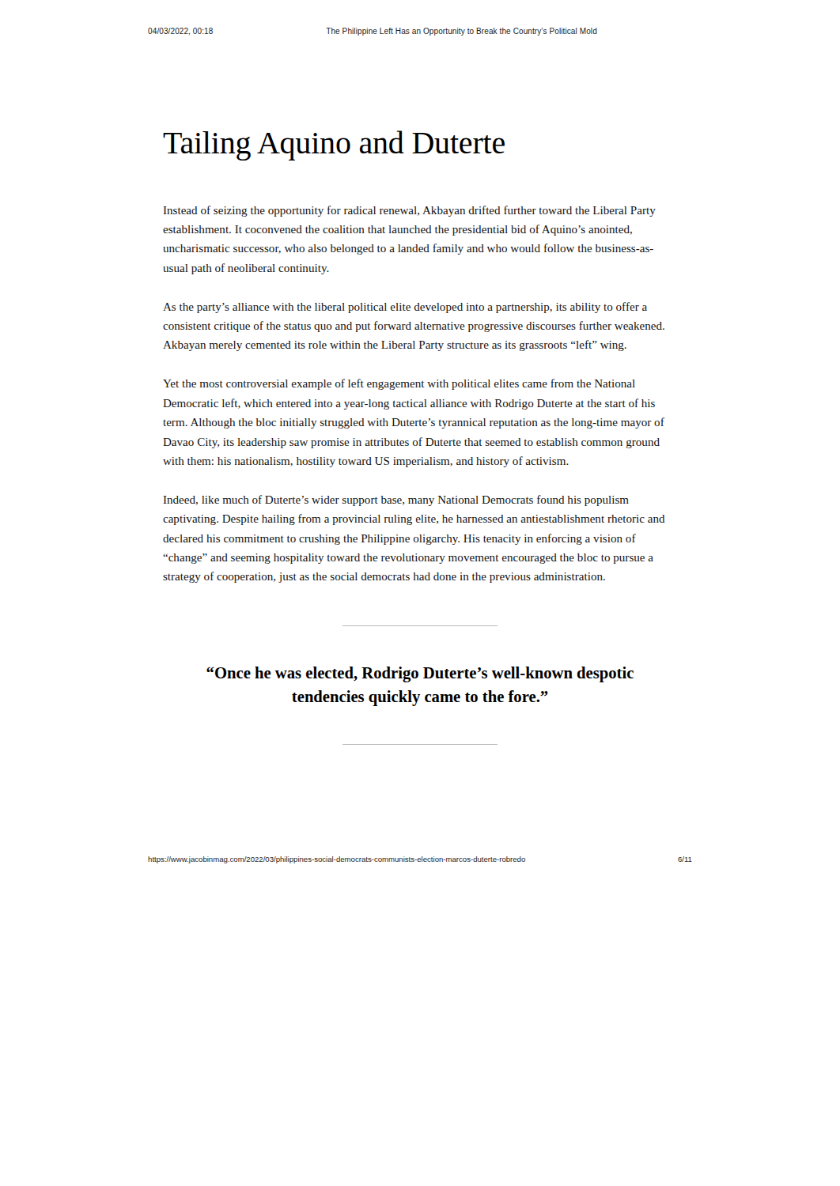04/03/2022, 00:18 The Philippine Left Has an Opportunity to Break the Country’s Political Mold
Tailing Aquino and Duterte
Instead of seizing the opportunity for radical renewal, Akbayan drifted further toward the Liberal Party establishment. It coconvened the coalition that launched the presidential bid of Aquino’s anointed, uncharismatic successor, who also belonged to a landed family and who would follow the business-as-usual path of neoliberal continuity.
As the party’s alliance with the liberal political elite developed into a partnership, its ability to offer a consistent critique of the status quo and put forward alternative progressive discourses further weakened. Akbayan merely cemented its role within the Liberal Party structure as its grassroots “left” wing.
Yet the most controversial example of left engagement with political elites came from the National Democratic left, which entered into a year-long tactical alliance with Rodrigo Duterte at the start of his term. Although the bloc initially struggled with Duterte’s tyrannical reputation as the long-time mayor of Davao City, its leadership saw promise in attributes of Duterte that seemed to establish common ground with them: his nationalism, hostility toward US imperialism, and history of activism.
Indeed, like much of Duterte’s wider support base, many National Democrats found his populism captivating. Despite hailing from a provincial ruling elite, he harnessed an antiestablishment rhetoric and declared his commitment to crushing the Philippine oligarchy. His tenacity in enforcing a vision of “change” and seeming hospitality toward the revolutionary movement encouraged the bloc to pursue a strategy of cooperation, just as the social democrats had done in the previous administration.
“Once he was elected, Rodrigo Duterte’s well-known despotic tendencies quickly came to the fore.”
https://www.jacobinmag.com/2022/03/philippines-social-democrats-communists-election-marcos-duterte-robredo 6/11